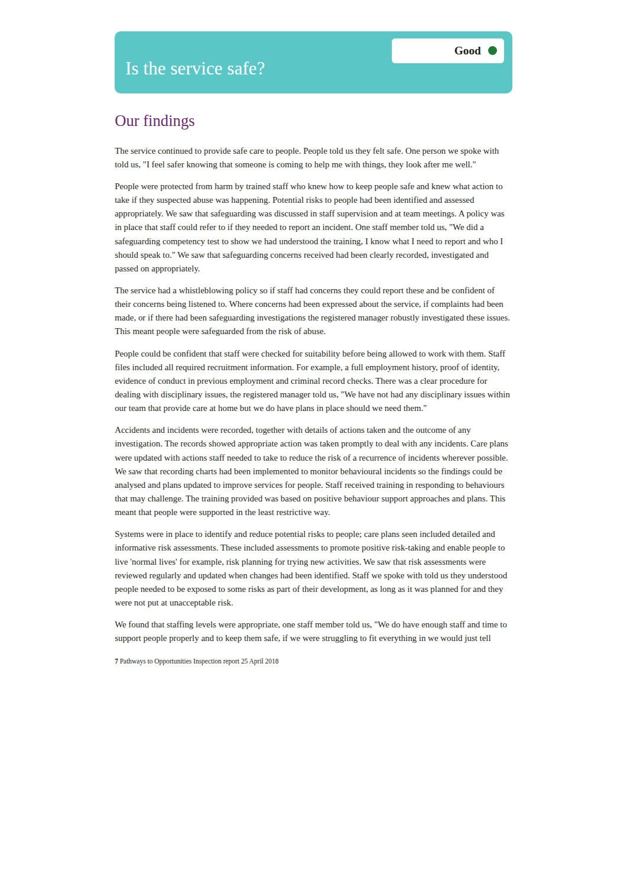Good
Is the service safe?
Our findings
The service continued to provide safe care to people. People told us they felt safe. One person we spoke with told us, "I feel safer knowing that someone is coming to help me with things, they look after me well."
People were protected from harm by trained staff who knew how to keep people safe and knew what action to take if they suspected abuse was happening. Potential risks to people had been identified and assessed appropriately. We saw that safeguarding was discussed in staff supervision and at team meetings. A policy was in place that staff could refer to if they needed to report an incident. One staff member told us, "We did a safeguarding competency test to show we had understood the training, I know what I need to report and who I should speak to." We saw that safeguarding concerns received had been clearly recorded, investigated and passed on appropriately.
The service had a whistleblowing policy so if staff had concerns they could report these and be confident of their concerns being listened to. Where concerns had been expressed about the service, if complaints had been made, or if there had been safeguarding investigations the registered manager robustly investigated these issues. This meant people were safeguarded from the risk of abuse.
People could be confident that staff were checked for suitability before being allowed to work with them. Staff files included all required recruitment information. For example, a full employment history, proof of identity, evidence of conduct in previous employment and criminal record checks. There was a clear procedure for dealing with disciplinary issues, the registered manager told us, "We have not had any disciplinary issues within our team that provide care at home but we do have plans in place should we need them."
Accidents and incidents were recorded, together with details of actions taken and the outcome of any investigation. The records showed appropriate action was taken promptly to deal with any incidents. Care plans were updated with actions staff needed to take to reduce the risk of a recurrence of incidents wherever possible. We saw that recording charts had been implemented to monitor behavioural incidents so the findings could be analysed and plans updated to improve services for people. Staff received training in responding to behaviours that may challenge. The training provided was based on positive behaviour support approaches and plans. This meant that people were supported in the least restrictive way.
Systems were in place to identify and reduce potential risks to people; care plans seen included detailed and informative risk assessments. These included assessments to promote positive risk-taking and enable people to live 'normal lives' for example, risk planning for trying new activities. We saw that risk assessments were reviewed regularly and updated when changes had been identified. Staff we spoke with told us they understood people needed to be exposed to some risks as part of their development, as long as it was planned for and they were not put at unacceptable risk.
We found that staffing levels were appropriate, one staff member told us, "We do have enough staff and time to support people properly and to keep them safe, if we were struggling to fit everything in we would just tell
7 Pathways to Opportunities Inspection report 25 April 2018